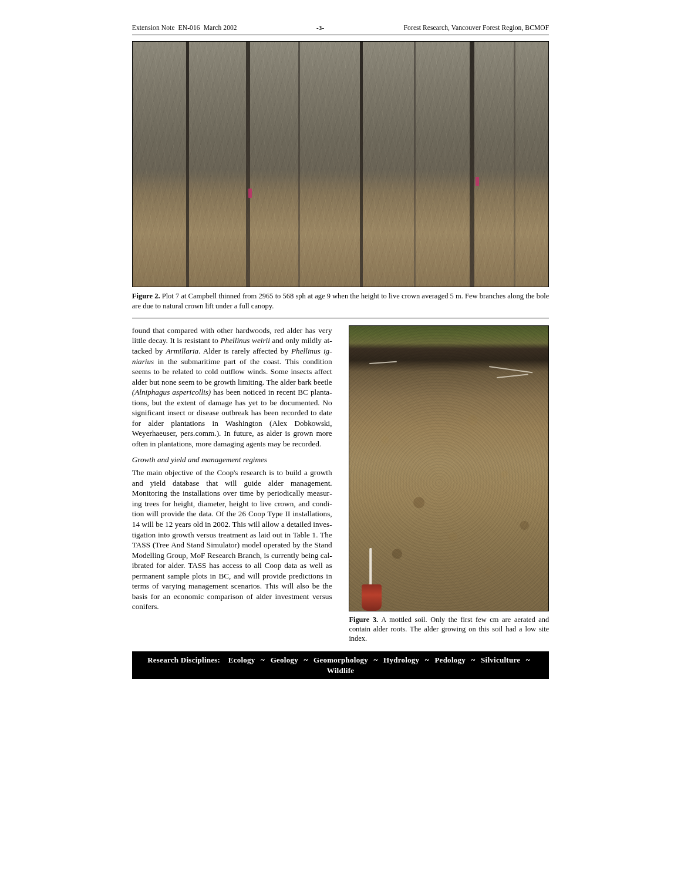Extension Note EN-016 March 2002
-3-
Forest Research, Vancouver Forest Region, BCMOF
Figure 2. Plot 7 at Campbell thinned from 2965 to 568 sph at age 9 when the height to live crown averaged 5 m. Few branches along the bole are due to natural crown lift under a full canopy.
found that compared with other hardwoods, red alder has very little decay. It is resistant to Phellinus weirii and only mildly attacked by Armillaria. Alder is rarely affected by Phellinus igniarius in the submaritime part of the coast. This condition seems to be related to cold outflow winds. Some insects affect alder but none seem to be growth limiting. The alder bark beetle (Alniphagus aspericollis) has been noticed in recent BC plantations, but the extent of damage has yet to be documented. No significant insect or disease outbreak has been recorded to date for alder plantations in Washington (Alex Dobkowski, Weyerhaeuser, pers.comm.). In future, as alder is grown more often in plantations, more damaging agents may be recorded.
Growth and yield and management regimes
The main objective of the Coop's research is to build a growth and yield database that will guide alder management. Monitoring the installations over time by periodically measuring trees for height, diameter, height to live crown, and condition will provide the data. Of the 26 Coop Type II installations, 14 will be 12 years old in 2002. This will allow a detailed investigation into growth versus treatment as laid out in Table 1. The TASS (Tree And Stand Simulator) model operated by the Stand Modelling Group, MoF Research Branch, is currently being calibrated for alder. TASS has access to all Coop data as well as permanent sample plots in BC, and will provide predictions in terms of varying management scenarios. This will also be the basis for an economic comparison of alder investment versus conifers.
Figure 3. A mottled soil. Only the first few cm are aerated and contain alder roots. The alder growing on this soil had a low site index.
Research Disciplines: Ecology ~ Geology ~ Geomorphology ~ Hydrology ~ Pedology ~ Silviculture ~ Wildlife